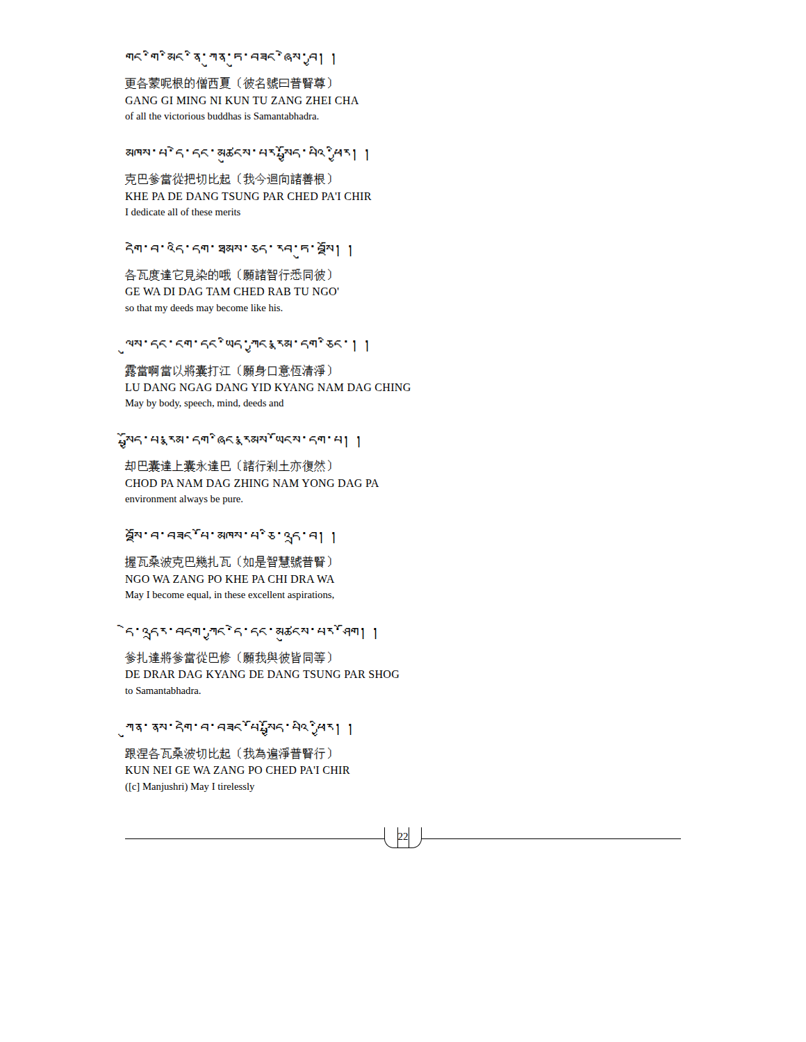གང་གི་མིང་ནི་ཀུན་ཏུ་བཟང་ཞེས་བྱ། །
更各蒙呢根的僧西夏〔彼名號曰普賢尊〕
GANG GI MING NI KUN TU ZANG ZHEI CHA
of all the victorious buddhas is Samantabhadra.
མཁས་པ་དེ་དང་མཚུངས་པར་སྤྱོད་པའི་ཕྱིར། །
克巴爹當從把切比起〔我今迴向諸善根〕
KHE PA DE DANG TSUNG PAR CHED PA'I CHIR
I dedicate all of these merits
དགེ་བ་འདི་དག་ཐམས་ཅད་རབ་ཏུ་བསྔོ། །
各瓦度達它見染的哦〔願諸智行悉同彼〕
GE WA DI DAG TAM CHED RAB TU NGO'
so that my deeds may become like his.
ལུས་དང་ངག་དང་ཡིད་ཀྱང་རྣམ་དག་ཅིང་། །
露當啊當以將囊打江〔願身口意恆清淨〕
LU DANG NGAG DANG YID KYANG NAM DAG CHING
May by body, speech, mind, deeds and
སྤྱོད་པ་རྣམ་དག་ཞིང་རྣམས་ཡོངས་དག་པ། །
却巴囊達上囊永達巴〔諸行剎土亦復然〕
CHOD PA NAM DAG ZHING NAM YONG DAG PA
environment always be pure.
བསྔོ་བ་བཟང་པོ་མཁས་པ་ཅི་འདྲ་བ། །
握瓦桑波克巴幾扎瓦〔如是智慧號普賢〕
NGO WA ZANG PO KHE PA CHI DRA WA
May I become equal, in these excellent aspirations,
དེ་འདྲར་བདག་ཀྱང་དེ་དང་མཚུངས་པར་ཤོག། །
爹扎達將爹當從巴修〔願我與彼皆同等〕
DE DRAR DAG KYANG DE DANG TSUNG PAR SHOG
to Samantabhadra.
ཀུན་ནས་དགེ་བ་བཟང་པོ་སྤྱོད་པའི་ཕྱིར། །
跟涅各瓦桑波切比起〔我為遍淨普賢行〕
KUN NEI GE WA ZANG PO CHED PA'I CHIR
([c] Manjushri) May I tirelessly
22